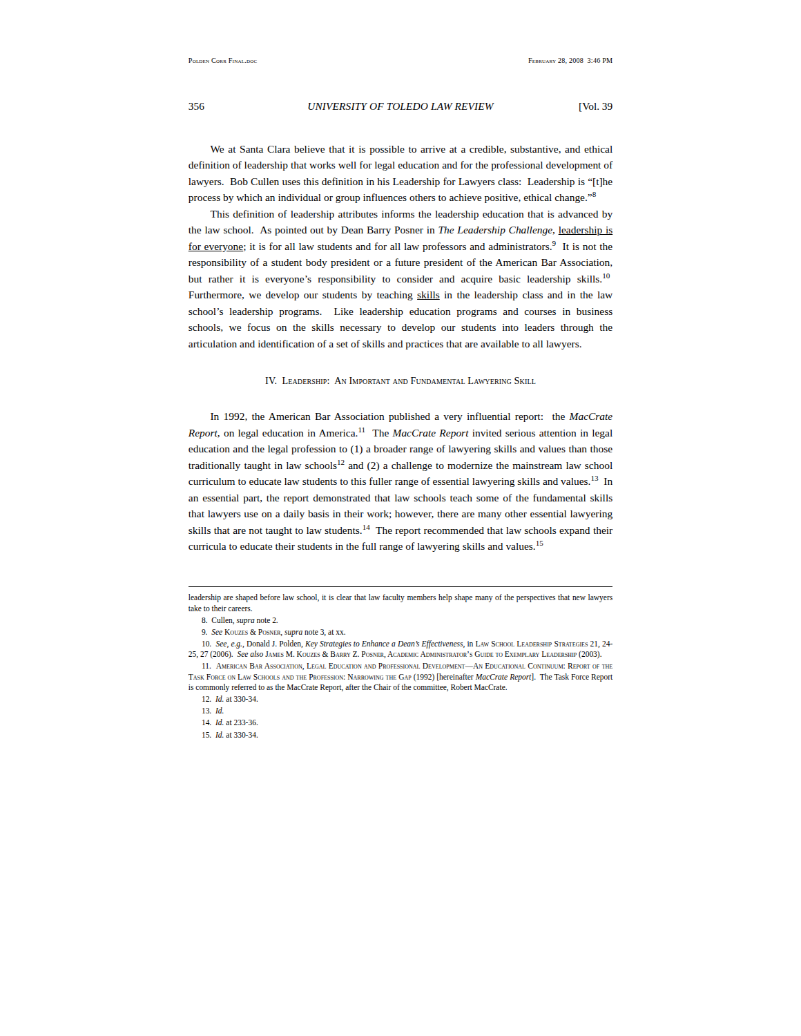Polden Corr Final.doc February 28, 2008 3:46 PM
356 UNIVERSITY OF TOLEDO LAW REVIEW [Vol. 39
We at Santa Clara believe that it is possible to arrive at a credible, substantive, and ethical definition of leadership that works well for legal education and for the professional development of lawyers. Bob Cullen uses this definition in his Leadership for Lawyers class: Leadership is “[t]he process by which an individual or group influences others to achieve positive, ethical change.”8
This definition of leadership attributes informs the leadership education that is advanced by the law school. As pointed out by Dean Barry Posner in The Leadership Challenge, leadership is for everyone; it is for all law students and for all law professors and administrators.9 It is not the responsibility of a student body president or a future president of the American Bar Association, but rather it is everyone’s responsibility to consider and acquire basic leadership skills.10 Furthermore, we develop our students by teaching skills in the leadership class and in the law school’s leadership programs. Like leadership education programs and courses in business schools, we focus on the skills necessary to develop our students into leaders through the articulation and identification of a set of skills and practices that are available to all lawyers.
IV. Leadership: An Important and Fundamental Lawyering Skill
In 1992, the American Bar Association published a very influential report: the MacCrate Report, on legal education in America.11 The MacCrate Report invited serious attention in legal education and the legal profession to (1) a broader range of lawyering skills and values than those traditionally taught in law schools12 and (2) a challenge to modernize the mainstream law school curriculum to educate law students to this fuller range of essential lawyering skills and values.13 In an essential part, the report demonstrated that law schools teach some of the fundamental skills that lawyers use on a daily basis in their work; however, there are many other essential lawyering skills that are not taught to law students.14 The report recommended that law schools expand their curricula to educate their students in the full range of lawyering skills and values.15
leadership are shaped before law school, it is clear that law faculty members help shape many of the perspectives that new lawyers take to their careers.
8. Cullen, supra note 2.
9. See Kouzes & Posner, supra note 3, at xx.
10. See, e.g., Donald J. Polden, Key Strategies to Enhance a Dean’s Effectiveness, in Law School Leadership Strategies 21, 24-25, 27 (2006). See also James M. Kouzes & Barry Z. Posner, Academic Administrator’s Guide to Exemplary Leadership (2003).
11. American Bar Association, Legal Education and Professional Development—An Educational Continuum: Report of the Task Force on Law Schools and the Profession: Narrowing the Gap (1992) [hereinafter MacCrate Report]. The Task Force Report is commonly referred to as the MacCrate Report, after the Chair of the committee, Robert MacCrate.
12. Id. at 330-34.
13. Id.
14. Id. at 233-36.
15. Id. at 330-34.